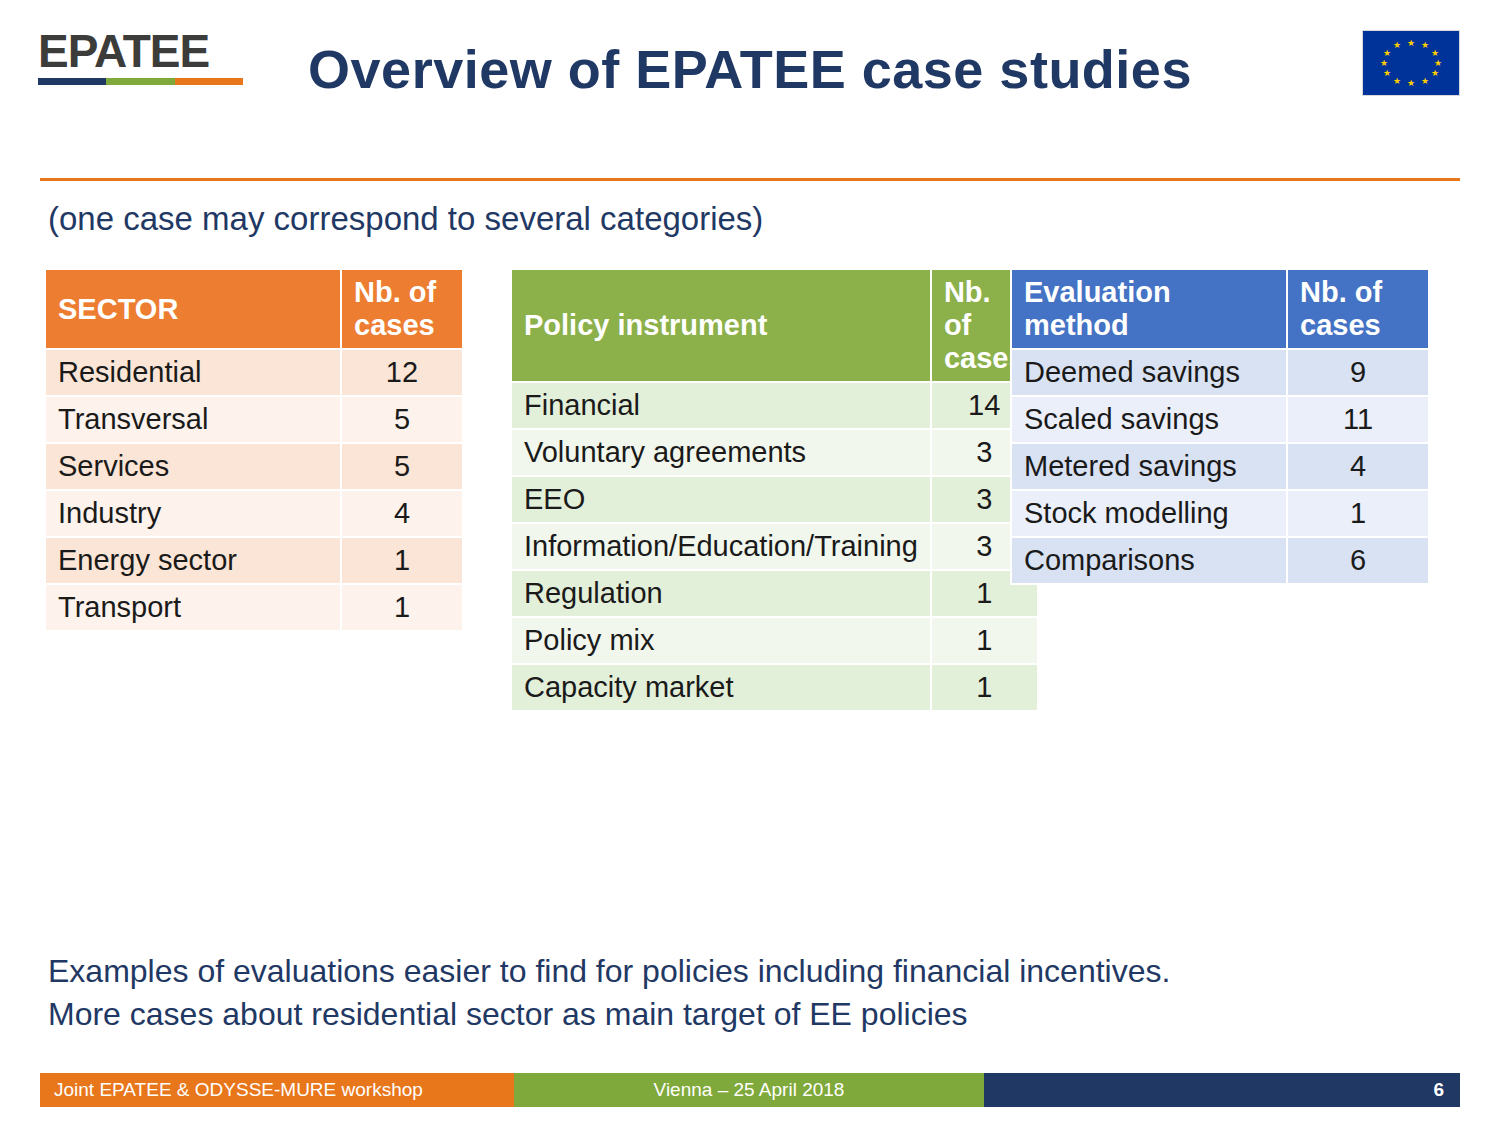EPATEE
Overview of EPATEE case studies
★ ★ ★ ★ ★ ★ ★ ★ ★ ★ ★ ★
(one case may correspond to several categories)
| SECTOR | Nb. of cases |
| --- | --- |
| Residential | 12 |
| Transversal | 5 |
| Services | 5 |
| Industry | 4 |
| Energy sector | 1 |
| Transport | 1 |
| Policy instrument | Nb. of cases |
| --- | --- |
| Financial | 14 |
| Voluntary agreements | 3 |
| EEO | 3 |
| Information/Education/Training | 3 |
| Regulation | 1 |
| Policy mix | 1 |
| Capacity market | 1 |
| Evaluation method | Nb. of cases |
| --- | --- |
| Deemed savings | 9 |
| Scaled savings | 11 |
| Metered savings | 4 |
| Stock modelling | 1 |
| Comparisons | 6 |
Examples of evaluations easier to find for policies including financial incentives.
More cases about residential sector as main target of EE policies
Joint EPATEE & ODYSSE-MURE workshop
Vienna – 25 April 2018
6